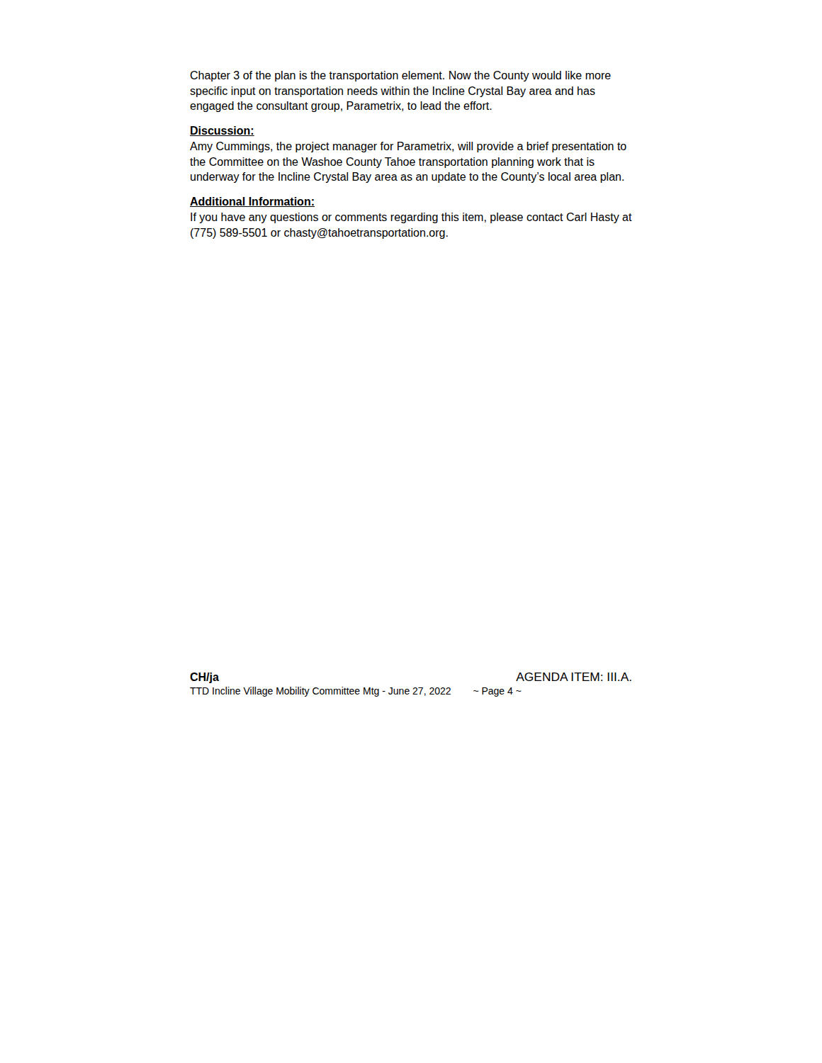Chapter 3 of the plan is the transportation element. Now the County would like more specific input on transportation needs within the Incline Crystal Bay area and has engaged the consultant group, Parametrix, to lead the effort.
Discussion:
Amy Cummings, the project manager for Parametrix, will provide a brief presentation to the Committee on the Washoe County Tahoe transportation planning work that is underway for the Incline Crystal Bay area as an update to the County’s local area plan.
Additional Information:
If you have any questions or comments regarding this item, please contact Carl Hasty at (775) 589-5501 or chasty@tahoetransportation.org.
CH/ja
AGENDA ITEM: III.A.
TTD Incline Village Mobility Committee Mtg - June 27, 2022 ~ Page 4 ~